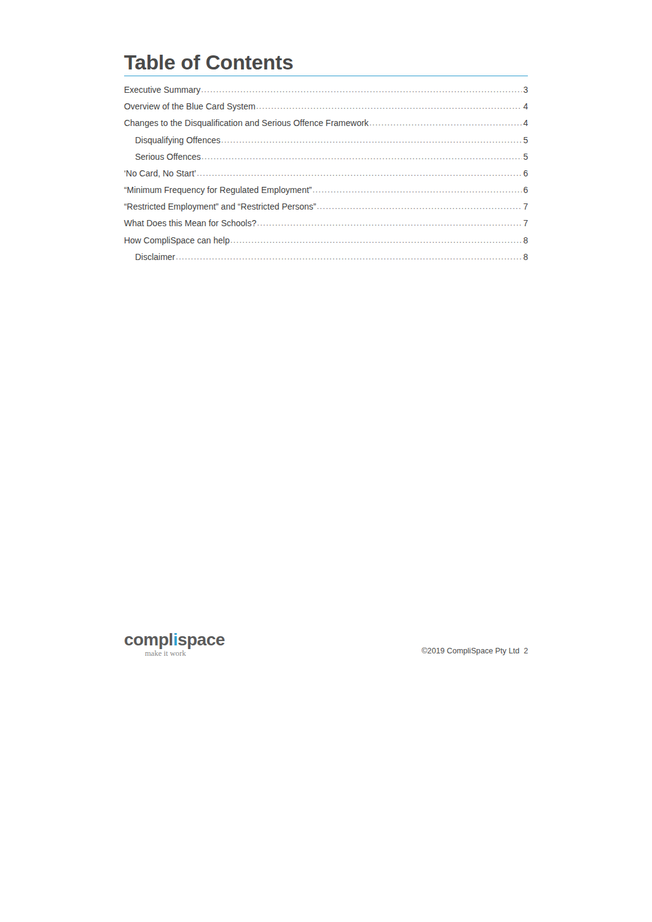Table of Contents
Executive Summary .................................................................................................................................................. 3
Overview of the Blue Card System .................................................................................................................. 4
Changes to the Disqualification and Serious Offence Framework ................................................................. 4
Disqualifying Offences ............................................................................................................................. 5
Serious Offences ..................................................................................................................................... 5
‘No Card, No Start’ ................................................................................................................................. 6
“Minimum Frequency for Regulated Employment” ................................................................................. 6
“Restricted Employment” and “Restricted Persons” ..................................................................................... 7
What Does this Mean for Schools? .................................................................................................................. 7
How CompliSpace can help .......................................................................................................................... 8
Disclaimer ............................................................................................................................................. 8
complispace
make it work
©2019 CompliSpace Pty Ltd 2